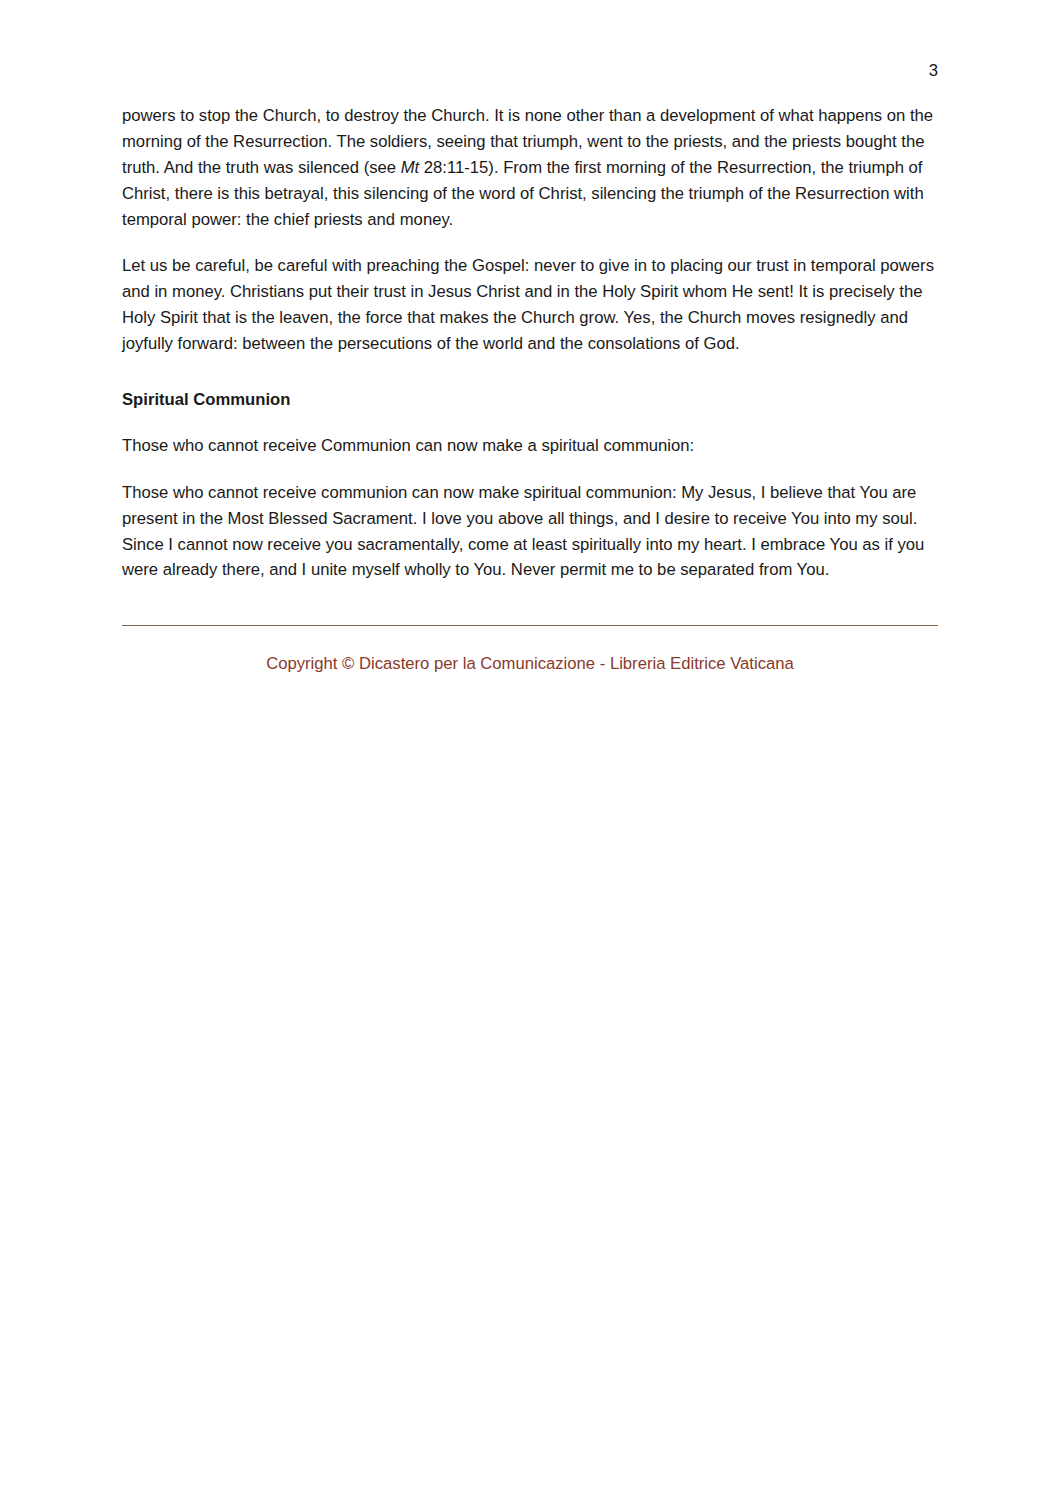3
powers to stop the Church, to destroy the Church. It is none other than a development of what happens on the morning of the Resurrection. The soldiers, seeing that triumph, went to the priests, and the priests bought the truth. And the truth was silenced (see Mt 28:11-15). From the first morning of the Resurrection, the triumph of Christ, there is this betrayal, this silencing of the word of Christ, silencing the triumph of the Resurrection with temporal power: the chief priests and money.
Let us be careful, be careful with preaching the Gospel: never to give in to placing our trust in temporal powers and in money. Christians put their trust in Jesus Christ and in the Holy Spirit whom He sent! It is precisely the Holy Spirit that is the leaven, the force that makes the Church grow. Yes, the Church moves resignedly and joyfully forward: between the persecutions of the world and the consolations of God.
Spiritual Communion
Those who cannot receive Communion can now make a spiritual communion:
Those who cannot receive communion can now make spiritual communion: My Jesus, I believe that You are present in the Most Blessed Sacrament. I love you above all things, and I desire to receive You into my soul. Since I cannot now receive you sacramentally, come at least spiritually into my heart. I embrace You as if you were already there, and I unite myself wholly to You. Never permit me to be separated from You.
Copyright © Dicastero per la Comunicazione - Libreria Editrice Vaticana